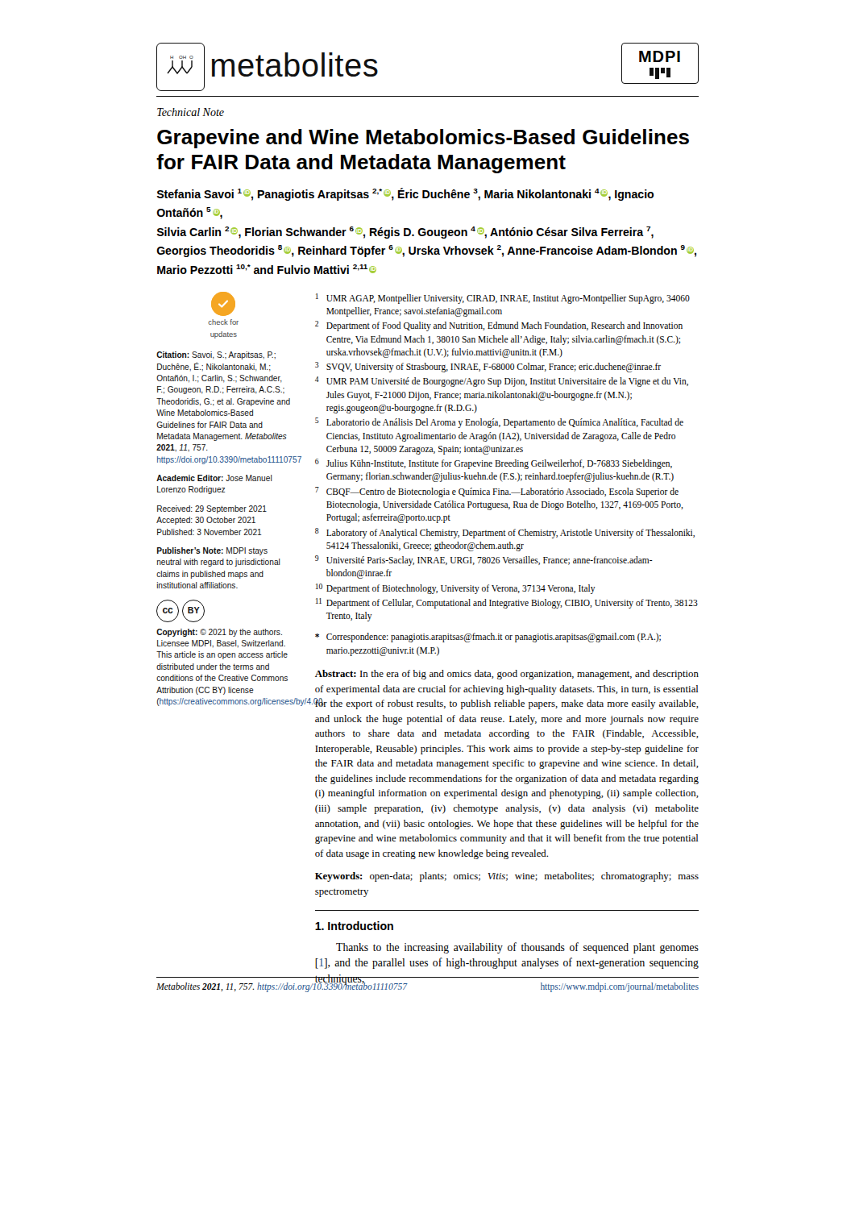H OH O
metabolites
MDPI
Technical Note
Grapevine and Wine Metabolomics-Based Guidelines for FAIR Data and Metadata Management
Stefania Savoi 1 , Panagiotis Arapitsas 2,* , Éric Duchêne 3, Maria Nikolantonaki 4 , Ignacio Ontañón 5 ,
Silvia Carlin 2 , Florian Schwander 6 , Régis D. Gougeon 4 , António César Silva Ferreira 7,
Georgios Theodoridis 8 , Reinhard Töpfer 6 , Urska Vrhovsek 2, Anne-Francoise Adam-Blondon 9 ,
Mario Pezzotti 10,* and Fulvio Mattivi 2,11
check for
updates
Citation: Savoi, S.; Arapitsas, P.; Duchêne, É.; Nikolantonaki, M.; Ontañón, I.; Carlin, S.; Schwander, F.; Gougeon, R.D.; Ferreira, A.C.S.; Theodoridis, G.; et al. Grapevine and Wine Metabolomics-Based Guidelines for FAIR Data and Metadata Management. Metabolites 2021, 11, 757. https://doi.org/10.3390/metabo11110757
Academic Editor: Jose Manuel Lorenzo Rodriguez
Received: 29 September 2021
Accepted: 30 October 2021
Published: 3 November 2021
Publisher’s Note: MDPI stays neutral with regard to jurisdictional claims in published maps and institutional affiliations.
cc
BY
Copyright: © 2021 by the authors. Licensee MDPI, Basel, Switzerland. This article is an open access article distributed under the terms and conditions of the Creative Commons Attribution (CC BY) license (https://creativecommons.org/licenses/by/4.0/).
UMR AGAP, Montpellier University, CIRAD, INRAE, Institut Agro-Montpellier SupAgro, 34060 Montpellier, France; savoi.stefania@gmail.com
Department of Food Quality and Nutrition, Edmund Mach Foundation, Research and Innovation Centre, Via Edmund Mach 1, 38010 San Michele all’Adige, Italy; silvia.carlin@fmach.it (S.C.); urska.vrhovsek@fmach.it (U.V.); fulvio.mattivi@unitn.it (F.M.)
SVQV, University of Strasbourg, INRAE, F-68000 Colmar, France; eric.duchene@inrae.fr
UMR PAM Université de Bourgogne/Agro Sup Dijon, Institut Universitaire de la Vigne et du Vin, Jules Guyot, F-21000 Dijon, France; maria.nikolantonaki@u-bourgogne.fr (M.N.); regis.gougeon@u-bourgogne.fr (R.D.G.)
Laboratorio de Análisis Del Aroma y Enología, Departamento de Química Analítica, Facultad de Ciencias, Instituto Agroalimentario de Aragón (IA2), Universidad de Zaragoza, Calle de Pedro Cerbuna 12, 50009 Zaragoza, Spain; ionta@unizar.es
Julius Kühn-Institute, Institute for Grapevine Breeding Geilweilerhof, D-76833 Siebeldingen, Germany; florian.schwander@julius-kuehn.de (F.S.); reinhard.toepfer@julius-kuehn.de (R.T.)
CBQF—Centro de Biotecnologia e Química Fina.—Laboratório Associado, Escola Superior de Biotecnologia, Universidade Católica Portuguesa, Rua de Diogo Botelho, 1327, 4169-005 Porto, Portugal; asferreira@porto.ucp.pt
Laboratory of Analytical Chemistry, Department of Chemistry, Aristotle University of Thessaloniki, 54124 Thessaloniki, Greece; gtheodor@chem.auth.gr
Université Paris-Saclay, INRAE, URGI, 78026 Versailles, France; anne-francoise.adam-blondon@inrae.fr
Department of Biotechnology, University of Verona, 37134 Verona, Italy
Department of Cellular, Computational and Integrative Biology, CIBIO, University of Trento, 38123 Trento, Italy
Correspondence: panagiotis.arapitsas@fmach.it or panagiotis.arapitsas@gmail.com (P.A.); mario.pezzotti@univr.it (M.P.)
Abstract: In the era of big and omics data, good organization, management, and description of experimental data are crucial for achieving high-quality datasets. This, in turn, is essential for the export of robust results, to publish reliable papers, make data more easily available, and unlock the huge potential of data reuse. Lately, more and more journals now require authors to share data and metadata according to the FAIR (Findable, Accessible, Interoperable, Reusable) principles. This work aims to provide a step-by-step guideline for the FAIR data and metadata management specific to grapevine and wine science. In detail, the guidelines include recommendations for the organization of data and metadata regarding (i) meaningful information on experimental design and phenotyping, (ii) sample collection, (iii) sample preparation, (iv) chemotype analysis, (v) data analysis (vi) metabolite annotation, and (vii) basic ontologies. We hope that these guidelines will be helpful for the grapevine and wine metabolomics community and that it will benefit from the true potential of data usage in creating new knowledge being revealed.
Keywords: open-data; plants; omics; Vitis; wine; metabolites; chromatography; mass spectrometry
1. Introduction
Thanks to the increasing availability of thousands of sequenced plant genomes [1], and the parallel uses of high-throughput analyses of next-generation sequencing techniques,
Metabolites 2021, 11, 757. https://doi.org/10.3390/metabo11110757
https://www.mdpi.com/journal/metabolites